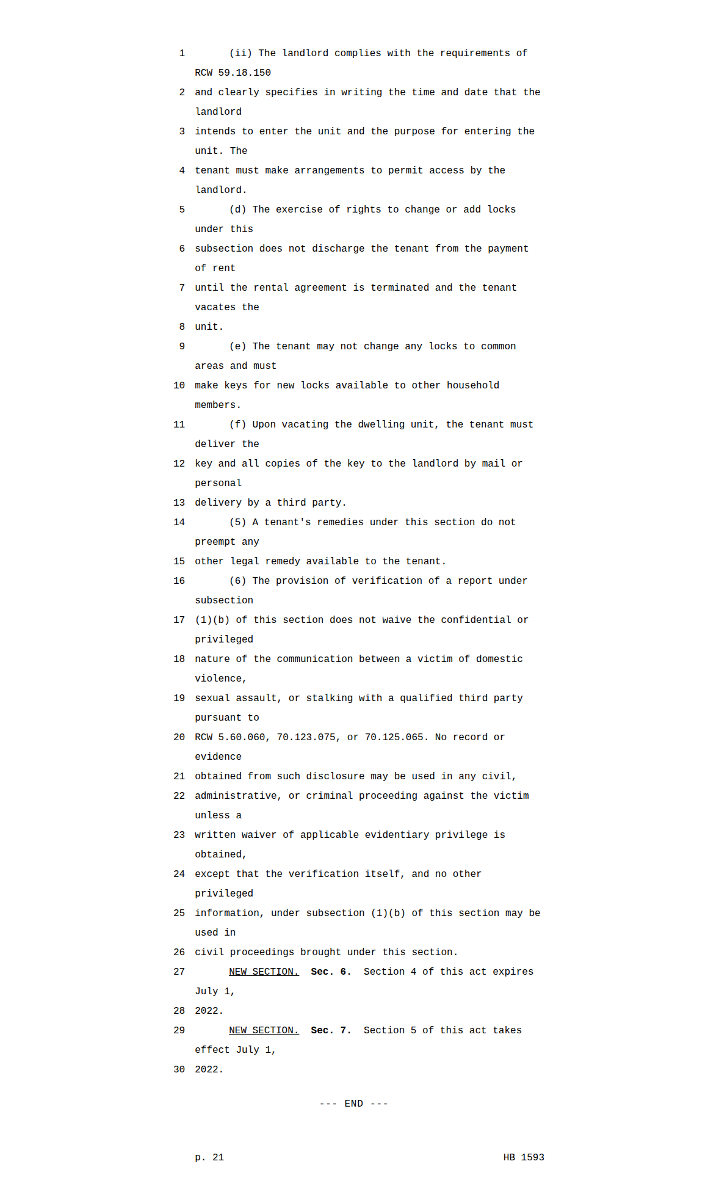(ii) The landlord complies with the requirements of RCW 59.18.150
and clearly specifies in writing the time and date that the landlord
intends to enter the unit and the purpose for entering the unit. The
tenant must make arrangements to permit access by the landlord.
(d) The exercise of rights to change or add locks under this
subsection does not discharge the tenant from the payment of rent
until the rental agreement is terminated and the tenant vacates the
unit.
(e) The tenant may not change any locks to common areas and must
make keys for new locks available to other household members.
(f) Upon vacating the dwelling unit, the tenant must deliver the
key and all copies of the key to the landlord by mail or personal
delivery by a third party.
(5) A tenant's remedies under this section do not preempt any
other legal remedy available to the tenant.
(6) The provision of verification of a report under subsection
(1)(b) of this section does not waive the confidential or privileged
nature of the communication between a victim of domestic violence,
sexual assault, or stalking with a qualified third party pursuant to
RCW 5.60.060, 70.123.075, or 70.125.065. No record or evidence
obtained from such disclosure may be used in any civil,
administrative, or criminal proceeding against the victim unless a
written waiver of applicable evidentiary privilege is obtained,
except that the verification itself, and no other privileged
information, under subsection (1)(b) of this section may be used in
civil proceedings brought under this section.
NEW SECTION. Sec. 6. Section 4 of this act expires July 1,
2022.
NEW SECTION. Sec. 7. Section 5 of this act takes effect July 1,
2022.
--- END ---
p. 21 HB 1593